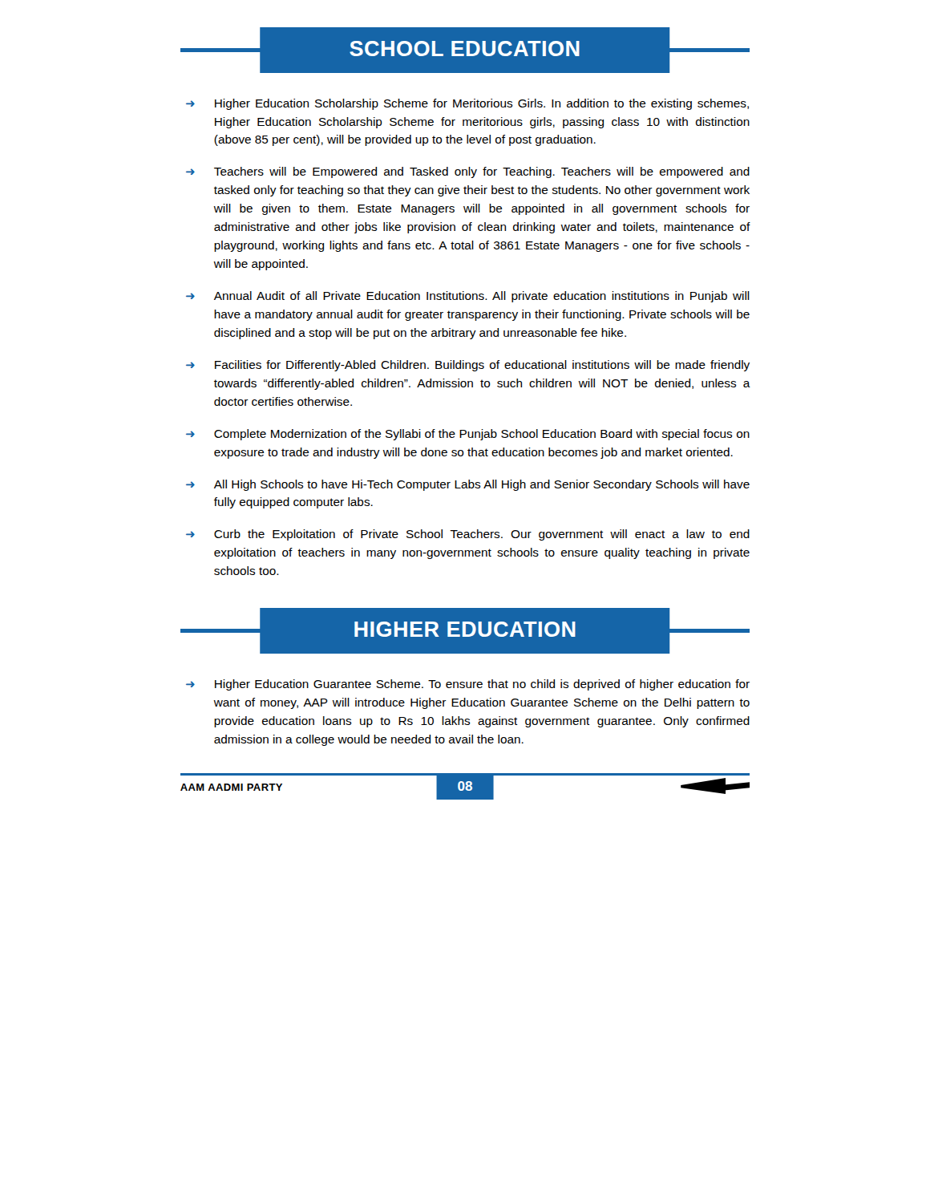SCHOOL EDUCATION
Higher Education Scholarship Scheme for Meritorious Girls. In addition to the existing schemes, Higher Education Scholarship Scheme for meritorious girls, passing class 10 with distinction (above 85 per cent), will be provided up to the level of post graduation.
Teachers will be Empowered and Tasked only for Teaching. Teachers will be empowered and tasked only for teaching so that they can give their best to the students. No other government work will be given to them. Estate Managers will be appointed in all government schools for administrative and other jobs like provision of clean drinking water and toilets, maintenance of playground, working lights and fans etc. A total of 3861 Estate Managers - one for five schools - will be appointed.
Annual Audit of all Private Education Institutions. All private education institutions in Punjab will have a mandatory annual audit for greater transparency in their functioning. Private schools will be disciplined and a stop will be put on the arbitrary and unreasonable fee hike.
Facilities for Differently-Abled Children. Buildings of educational institutions will be made friendly towards “differently-abled children”. Admission to such children will NOT be denied, unless a doctor certifies otherwise.
Complete Modernization of the Syllabi of the Punjab School Education Board with special focus on exposure to trade and industry will be done so that education becomes job and market oriented.
All High Schools to have Hi-Tech Computer Labs All High and Senior Secondary Schools will have fully equipped computer labs.
Curb the Exploitation of Private School Teachers. Our government will enact a law to end exploitation of teachers in many non-government schools to ensure quality teaching in private schools too.
HIGHER EDUCATION
Higher Education Guarantee Scheme. To ensure that no child is deprived of higher education for want of money, AAP will introduce Higher Education Guarantee Scheme on the Delhi pattern to provide education loans up to Rs 10 lakhs against government guarantee. Only confirmed admission in a college would be needed to avail the loan.
AAM AADMI PARTY
08